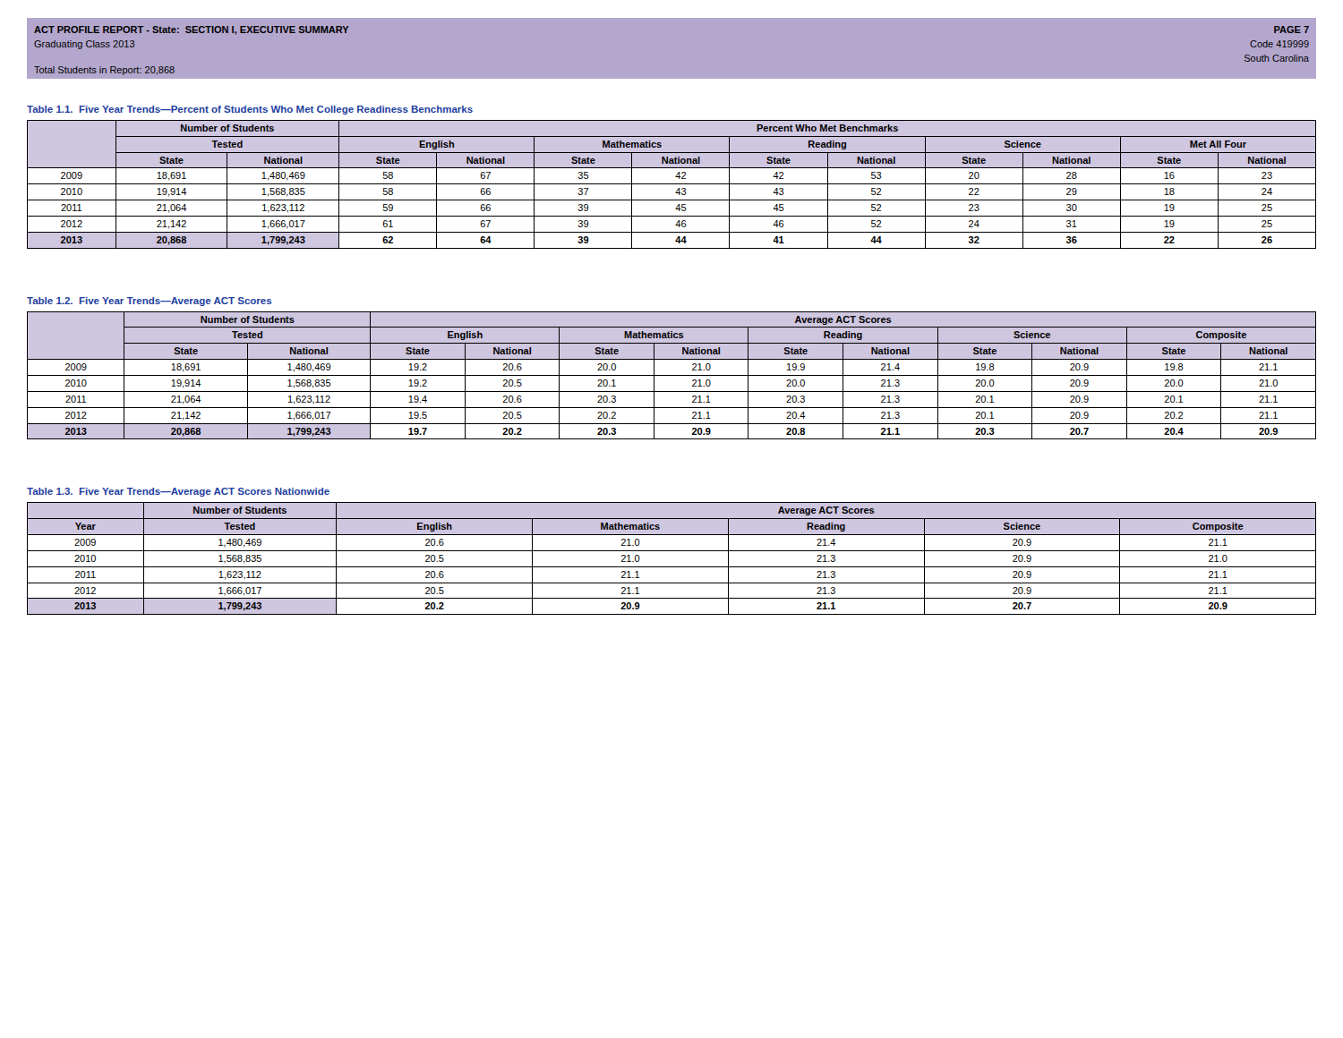ACT PROFILE REPORT - State: SECTION I, EXECUTIVE SUMMARY
Graduating Class 2013
PAGE 7
Code 419999
South Carolina
Total Students in Report: 20,868
Table 1.1. Five Year Trends—Percent of Students Who Met College Readiness Benchmarks
| | Number of Students | Percent Who Met Benchmarks |
| --- | --- | --- |
| Tested | English | Mathematics | Reading | Science | Met All Four |
| State | National | State | National | State | National | State | National | State | National | State | National |
| 2009 | 18,691 | 1,480,469 | 58 | 67 | 35 | 42 | 42 | 53 | 20 | 28 | 16 | 23 |
| 2010 | 19,914 | 1,568,835 | 58 | 66 | 37 | 43 | 43 | 52 | 22 | 29 | 18 | 24 |
| 2011 | 21,064 | 1,623,112 | 59 | 66 | 39 | 45 | 45 | 52 | 23 | 30 | 19 | 25 |
| 2012 | 21,142 | 1,666,017 | 61 | 67 | 39 | 46 | 46 | 52 | 24 | 31 | 19 | 25 |
| 2013 | 20,868 | 1,799,243 | 62 | 64 | 39 | 44 | 41 | 44 | 32 | 36 | 22 | 26 |
Table 1.2. Five Year Trends—Average ACT Scores
| | Number of Students | Average ACT Scores |
| --- | --- | --- |
| Tested | English | Mathematics | Reading | Science | Composite |
| State | National | State | National | State | National | State | National | State | National | State | National |
| 2009 | 18,691 | 1,480,469 | 19.2 | 20.6 | 20.0 | 21.0 | 19.9 | 21.4 | 19.8 | 20.9 | 19.8 | 21.1 |
| 2010 | 19,914 | 1,568,835 | 19.2 | 20.5 | 20.1 | 21.0 | 20.0 | 21.3 | 20.0 | 20.9 | 20.0 | 21.0 |
| 2011 | 21,064 | 1,623,112 | 19.4 | 20.6 | 20.3 | 21.1 | 20.3 | 21.3 | 20.1 | 20.9 | 20.1 | 21.1 |
| 2012 | 21,142 | 1,666,017 | 19.5 | 20.5 | 20.2 | 21.1 | 20.4 | 21.3 | 20.1 | 20.9 | 20.2 | 21.1 |
| 2013 | 20,868 | 1,799,243 | 19.7 | 20.2 | 20.3 | 20.9 | 20.8 | 21.1 | 20.3 | 20.7 | 20.4 | 20.9 |
Table 1.3. Five Year Trends—Average ACT Scores Nationwide
| | Number of Students | Average ACT Scores |
| --- | --- | --- |
| Year | Tested | English | Mathematics | Reading | Science | Composite |
| 2009 | 1,480,469 | 20.6 | 21.0 | 21.4 | 20.9 | 21.1 |
| 2010 | 1,568,835 | 20.5 | 21.0 | 21.3 | 20.9 | 21.0 |
| 2011 | 1,623,112 | 20.6 | 21.1 | 21.3 | 20.9 | 21.1 |
| 2012 | 1,666,017 | 20.5 | 21.1 | 21.3 | 20.9 | 21.1 |
| 2013 | 1,799,243 | 20.2 | 20.9 | 21.1 | 20.7 | 20.9 |